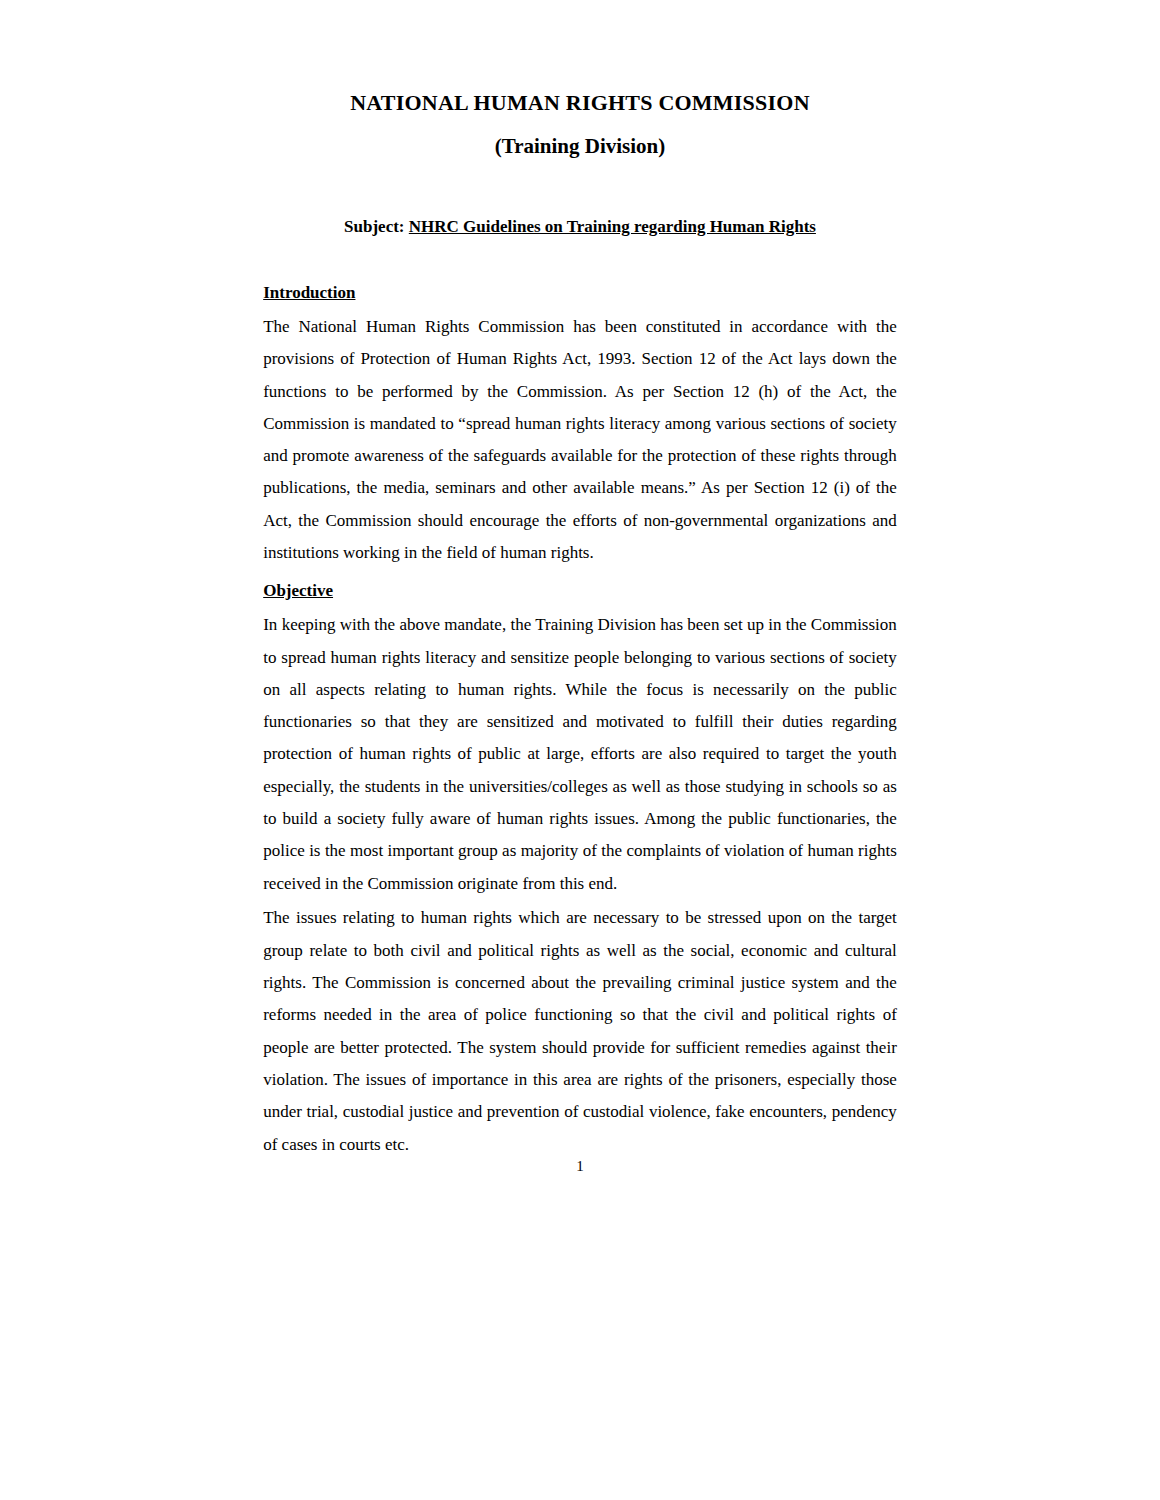NATIONAL HUMAN RIGHTS COMMISSION
(Training Division)
Subject: NHRC Guidelines on Training regarding Human Rights
Introduction
The National Human Rights Commission has been constituted in accordance with the provisions of Protection of Human Rights Act, 1993. Section 12 of the Act lays down the functions to be performed by the Commission. As per Section 12 (h) of the Act, the Commission is mandated to “spread human rights literacy among various sections of society and promote awareness of the safeguards available for the protection of these rights through publications, the media, seminars and other available means.” As per Section 12 (i) of the Act, the Commission should encourage the efforts of non-governmental organizations and institutions working in the field of human rights.
Objective
In keeping with the above mandate, the Training Division has been set up in the Commission to spread human rights literacy and sensitize people belonging to various sections of society on all aspects relating to human rights. While the focus is necessarily on the public functionaries so that they are sensitized and motivated to fulfill their duties regarding protection of human rights of public at large, efforts are also required to target the youth especially, the students in the universities/colleges as well as those studying in schools so as to build a society fully aware of human rights issues. Among the public functionaries, the police is the most important group as majority of the complaints of violation of human rights received in the Commission originate from this end.
The issues relating to human rights which are necessary to be stressed upon on the target group relate to both civil and political rights as well as the social, economic and cultural rights. The Commission is concerned about the prevailing criminal justice system and the reforms needed in the area of police functioning so that the civil and political rights of people are better protected. The system should provide for sufficient remedies against their violation. The issues of importance in this area are rights of the prisoners, especially those under trial, custodial justice and prevention of custodial violence, fake encounters, pendency of cases in courts etc.
1